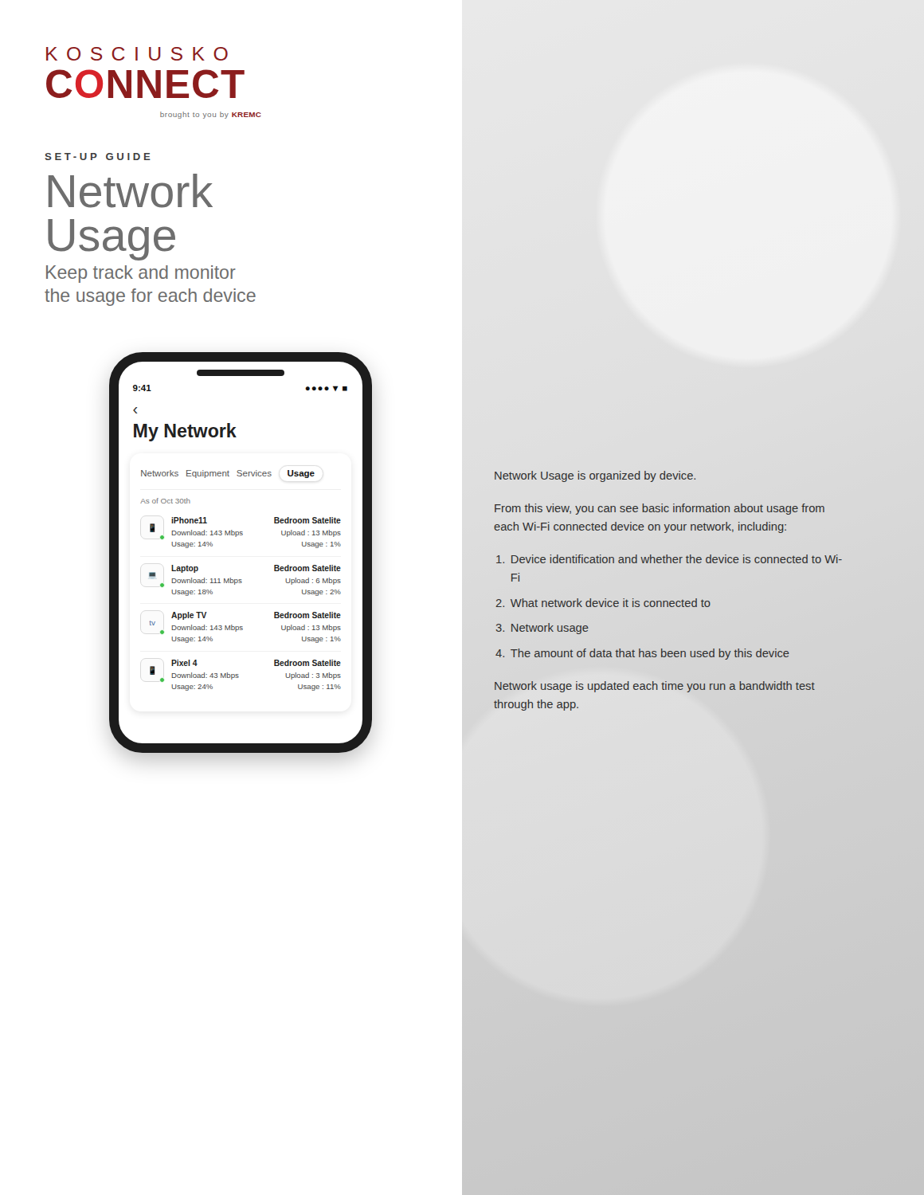KOSCIUSKO
CONNECT
brought to you by KREMC
SET-UP GUIDE
Network
Usage
Keep track and monitor
the usage for each device
9:41 ●●●● ▾ ■
‹
My Network
Networks Equipment Services Usage
As of Oct 30th
📱
iPhone11
Download: 143 Mbps
Usage: 14%
Bedroom Satelite
Upload : 13 Mbps
Usage : 1%
💻
Laptop
Download: 111 Mbps
Usage: 18%
Bedroom Satelite
Upload : 6 Mbps
Usage : 2%
tv
Apple TV
Download: 143 Mbps
Usage: 14%
Bedroom Satelite
Upload : 13 Mbps
Usage : 1%
📱
Pixel 4
Download: 43 Mbps
Usage: 24%
Bedroom Satelite
Upload : 3 Mbps
Usage : 11%
Network Usage is organized by device.
From this view, you can see basic information about usage from each Wi-Fi connected device on your network, including:
Device identification and whether the device is connected to Wi-Fi
What network device it is connected to
Network usage
The amount of data that has been used by this device
Network usage is updated each time you run a bandwidth test through the app.